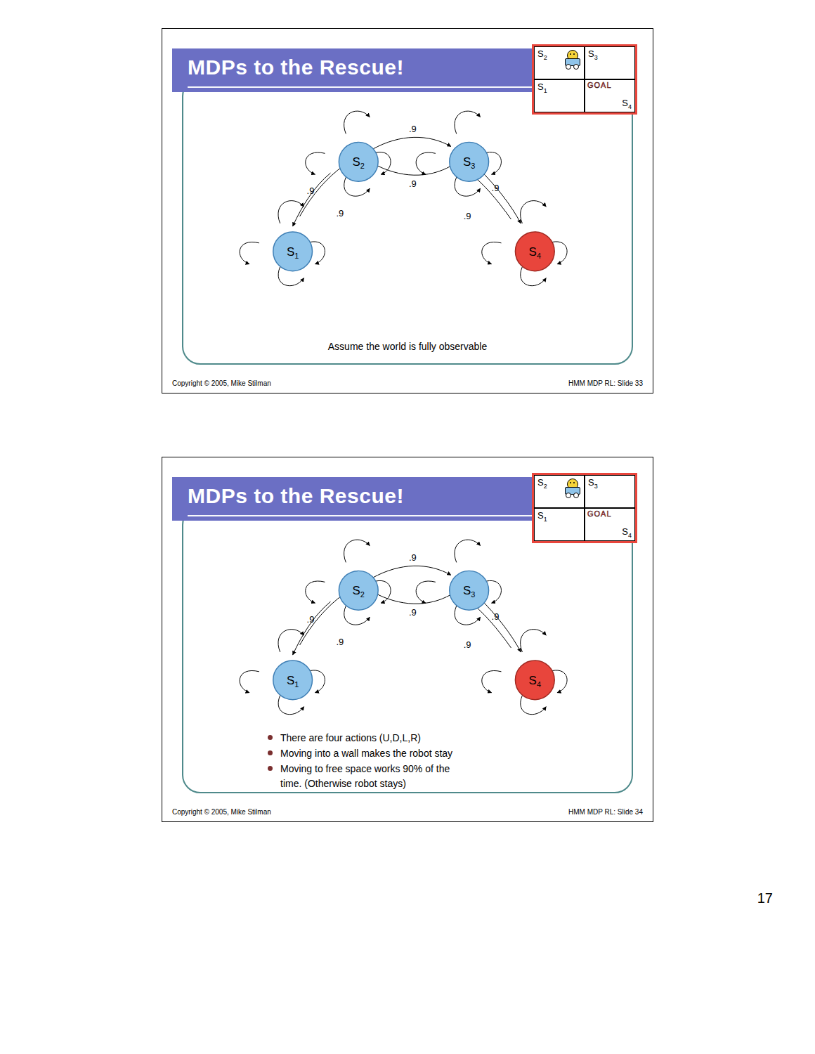MDPs to the Rescue!
S2
S3
S1
GOAL S4
S2 S3 S1 S4 .9 .9 .9 .9 .9 .9
Assume the world is fully observable
Copyright © 2005, Mike Stilman HMM MDP RL: Slide 33
MDPs to the Rescue!
S2
S3
S1
GOAL S4
S2 S3 S1 S4 .9 .9 .9 .9 .9 .9
There are four actions (U,D,L,R)
Moving into a wall makes the robot stay
Moving to free space works 90% of the
time. (Otherwise robot stays)
Copyright © 2005, Mike Stilman HMM MDP RL: Slide 34
17